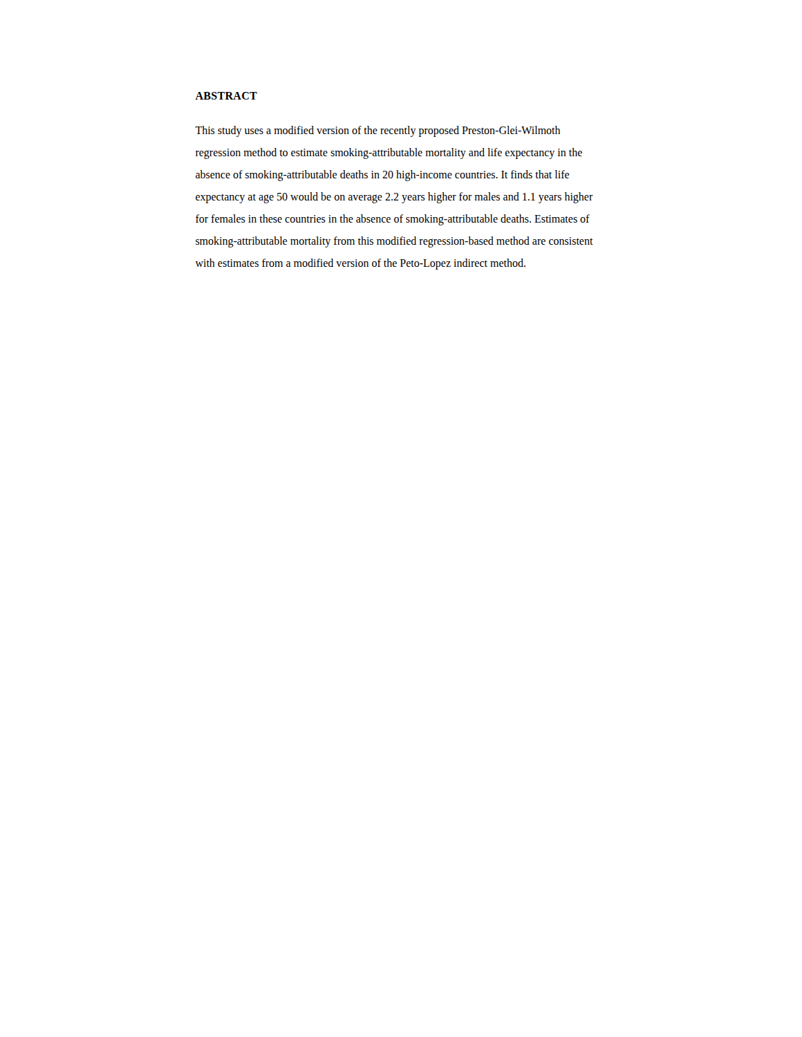ABSTRACT
This study uses a modified version of the recently proposed Preston-Glei-Wilmoth regression method to estimate smoking-attributable mortality and life expectancy in the absence of smoking-attributable deaths in 20 high-income countries. It finds that life expectancy at age 50 would be on average 2.2 years higher for males and 1.1 years higher for females in these countries in the absence of smoking-attributable deaths. Estimates of smoking-attributable mortality from this modified regression-based method are consistent with estimates from a modified version of the Peto-Lopez indirect method.